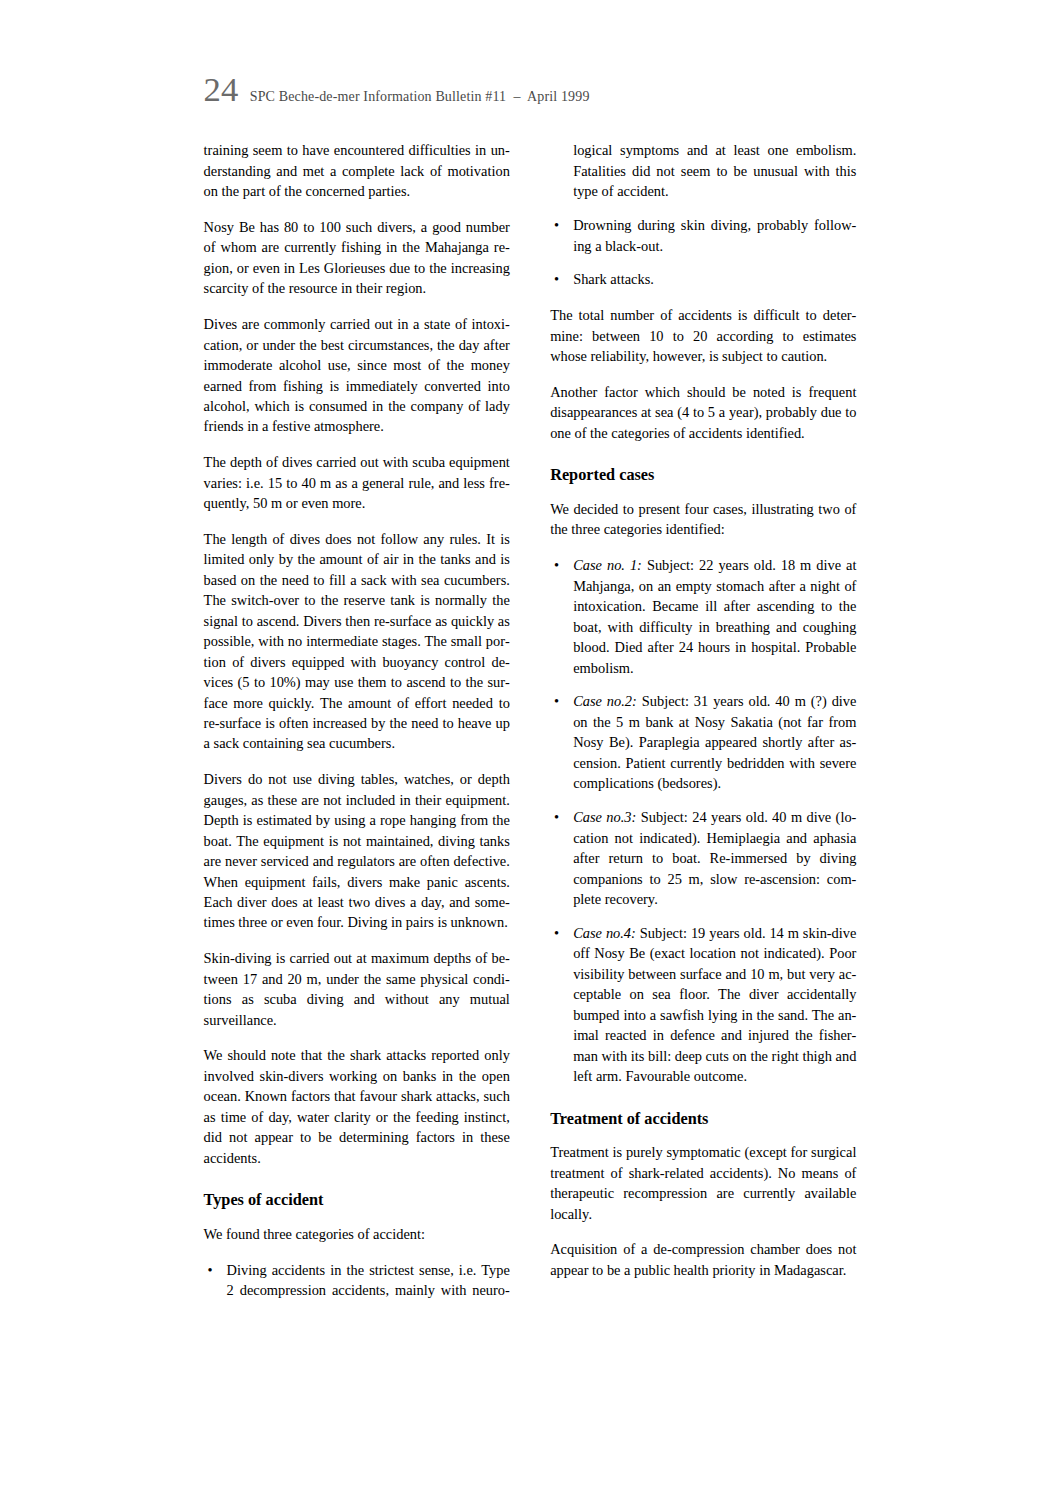24 SPC Beche-de-mer Information Bulletin #11 – April 1999
training seem to have encountered difficulties in understanding and met a complete lack of motivation on the part of the concerned parties.
Nosy Be has 80 to 100 such divers, a good number of whom are currently fishing in the Mahajanga region, or even in Les Glorieuses due to the increasing scarcity of the resource in their region.
Dives are commonly carried out in a state of intoxication, or under the best circumstances, the day after immoderate alcohol use, since most of the money earned from fishing is immediately converted into alcohol, which is consumed in the company of lady friends in a festive atmosphere.
The depth of dives carried out with scuba equipment varies: i.e. 15 to 40 m as a general rule, and less frequently, 50 m or even more.
The length of dives does not follow any rules. It is limited only by the amount of air in the tanks and is based on the need to fill a sack with sea cucumbers. The switch-over to the reserve tank is normally the signal to ascend. Divers then re-surface as quickly as possible, with no intermediate stages. The small portion of divers equipped with buoyancy control devices (5 to 10%) may use them to ascend to the surface more quickly. The amount of effort needed to re-surface is often increased by the need to heave up a sack containing sea cucumbers.
Divers do not use diving tables, watches, or depth gauges, as these are not included in their equipment. Depth is estimated by using a rope hanging from the boat. The equipment is not maintained, diving tanks are never serviced and regulators are often defective. When equipment fails, divers make panic ascents. Each diver does at least two dives a day, and sometimes three or even four. Diving in pairs is unknown.
Skin-diving is carried out at maximum depths of between 17 and 20 m, under the same physical conditions as scuba diving and without any mutual surveillance.
We should note that the shark attacks reported only involved skin-divers working on banks in the open ocean. Known factors that favour shark attacks, such as time of day, water clarity or the feeding instinct, did not appear to be determining factors in these accidents.
Types of accident
We found three categories of accident:
Diving accidents in the strictest sense, i.e. Type 2 decompression accidents, mainly with neurological symptoms and at least one embolism. Fatalities did not seem to be unusual with this type of accident.
Drowning during skin diving, probably following a black-out.
Shark attacks.
The total number of accidents is difficult to determine: between 10 to 20 according to estimates whose reliability, however, is subject to caution.
Another factor which should be noted is frequent disappearances at sea (4 to 5 a year), probably due to one of the categories of accidents identified.
Reported cases
We decided to present four cases, illustrating two of the three categories identified:
Case no. 1: Subject: 22 years old. 18 m dive at Mahjanga, on an empty stomach after a night of intoxication. Became ill after ascending to the boat, with difficulty in breathing and coughing blood. Died after 24 hours in hospital. Probable embolism.
Case no.2: Subject: 31 years old. 40 m (?) dive on the 5 m bank at Nosy Sakatia (not far from Nosy Be). Paraplegia appeared shortly after ascension. Patient currently bedridden with severe complications (bedsores).
Case no.3: Subject: 24 years old. 40 m dive (location not indicated). Hemiplaegia and aphasia after return to boat. Re-immersed by diving companions to 25 m, slow re-ascension: complete recovery.
Case no.4: Subject: 19 years old. 14 m skin-dive off Nosy Be (exact location not indicated). Poor visibility between surface and 10 m, but very acceptable on sea floor. The diver accidentally bumped into a sawfish lying in the sand. The animal reacted in defence and injured the fisherman with its bill: deep cuts on the right thigh and left arm. Favourable outcome.
Treatment of accidents
Treatment is purely symptomatic (except for surgical treatment of shark-related accidents). No means of therapeutic recompression are currently available locally.
Acquisition of a de-compression chamber does not appear to be a public health priority in Madagascar.